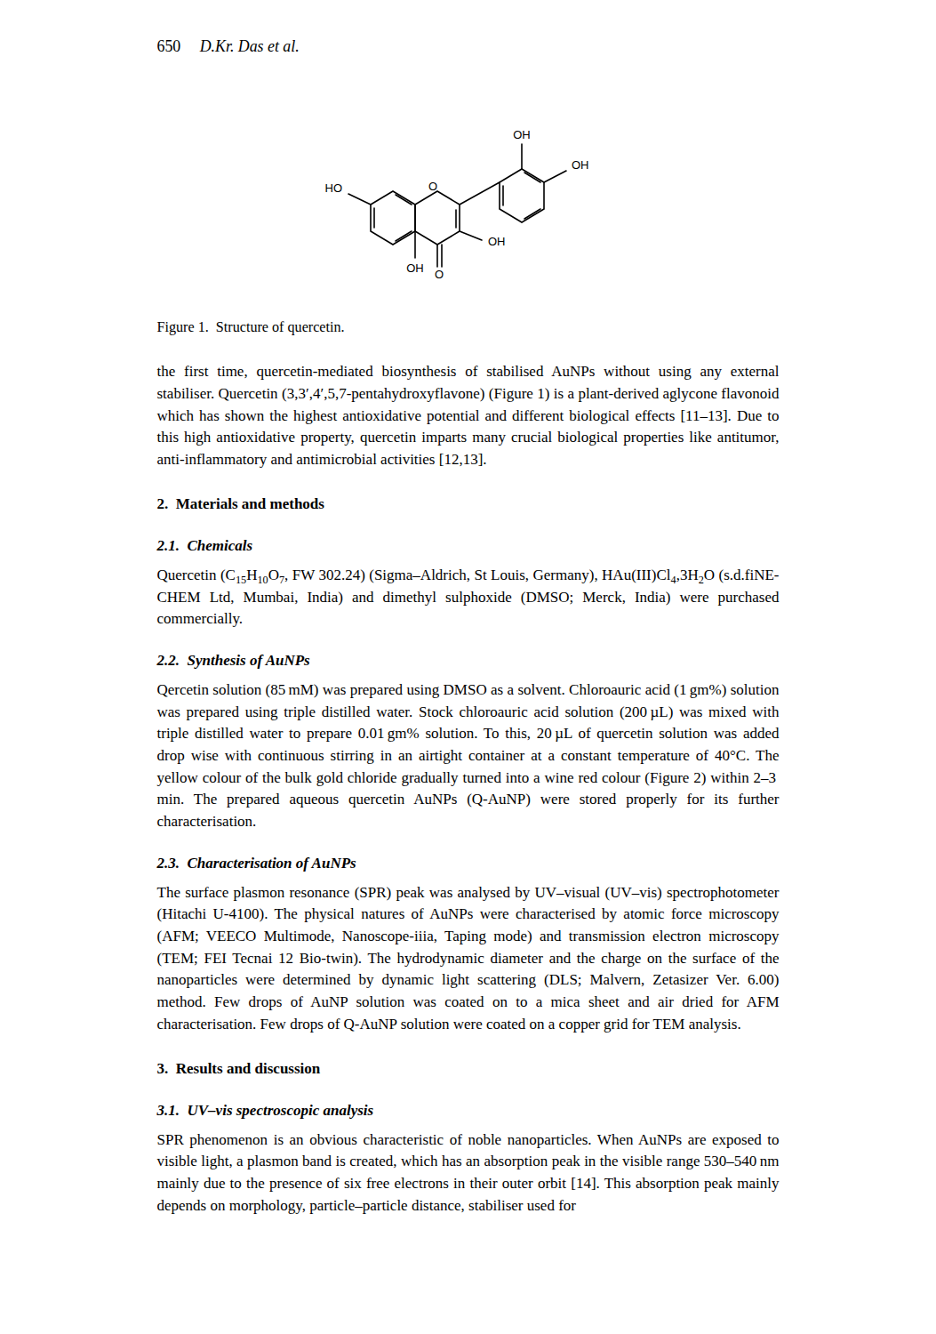650 D.Kr. Das et al.
O O OH OH HO OH OH
Figure 1. Structure of quercetin.
the first time, quercetin-mediated biosynthesis of stabilised AuNPs without using any external stabiliser. Quercetin (3,3′,4′,5,7-pentahydroxyflavone) (Figure 1) is a plant-derived aglycone flavonoid which has shown the highest antioxidative potential and different biological effects [11–13]. Due to this high antioxidative property, quercetin imparts many crucial biological properties like antitumor, anti-inflammatory and antimicrobial activities [12,13].
2. Materials and methods
2.1. Chemicals
Quercetin (C15H10O7, FW 302.24) (Sigma–Aldrich, St Louis, Germany), HAu(III)Cl4,3H2O (s.d.fiNE-CHEM Ltd, Mumbai, India) and dimethyl sulphoxide (DMSO; Merck, India) were purchased commercially.
2.2. Synthesis of AuNPs
Qercetin solution (85 mM) was prepared using DMSO as a solvent. Chloroauric acid (1 gm%) solution was prepared using triple distilled water. Stock chloroauric acid solution (200 µL) was mixed with triple distilled water to prepare 0.01 gm% solution. To this, 20 µL of quercetin solution was added drop wise with continuous stirring in an airtight container at a constant temperature of 40°C. The yellow colour of the bulk gold chloride gradually turned into a wine red colour (Figure 2) within 2–3 min. The prepared aqueous quercetin AuNPs (Q-AuNP) were stored properly for its further characterisation.
2.3. Characterisation of AuNPs
The surface plasmon resonance (SPR) peak was analysed by UV–visual (UV–vis) spectrophotometer (Hitachi U-4100). The physical natures of AuNPs were characterised by atomic force microscopy (AFM; VEECO Multimode, Nanoscope-iiia, Taping mode) and transmission electron microscopy (TEM; FEI Tecnai 12 Bio-twin). The hydrodynamic diameter and the charge on the surface of the nanoparticles were determined by dynamic light scattering (DLS; Malvern, Zetasizer Ver. 6.00) method. Few drops of AuNP solution was coated on to a mica sheet and air dried for AFM characterisation. Few drops of Q-AuNP solution were coated on a copper grid for TEM analysis.
3. Results and discussion
3.1. UV–vis spectroscopic analysis
SPR phenomenon is an obvious characteristic of noble nanoparticles. When AuNPs are exposed to visible light, a plasmon band is created, which has an absorption peak in the visible range 530–540 nm mainly due to the presence of six free electrons in their outer orbit [14]. This absorption peak mainly depends on morphology, particle–particle distance, stabiliser used for